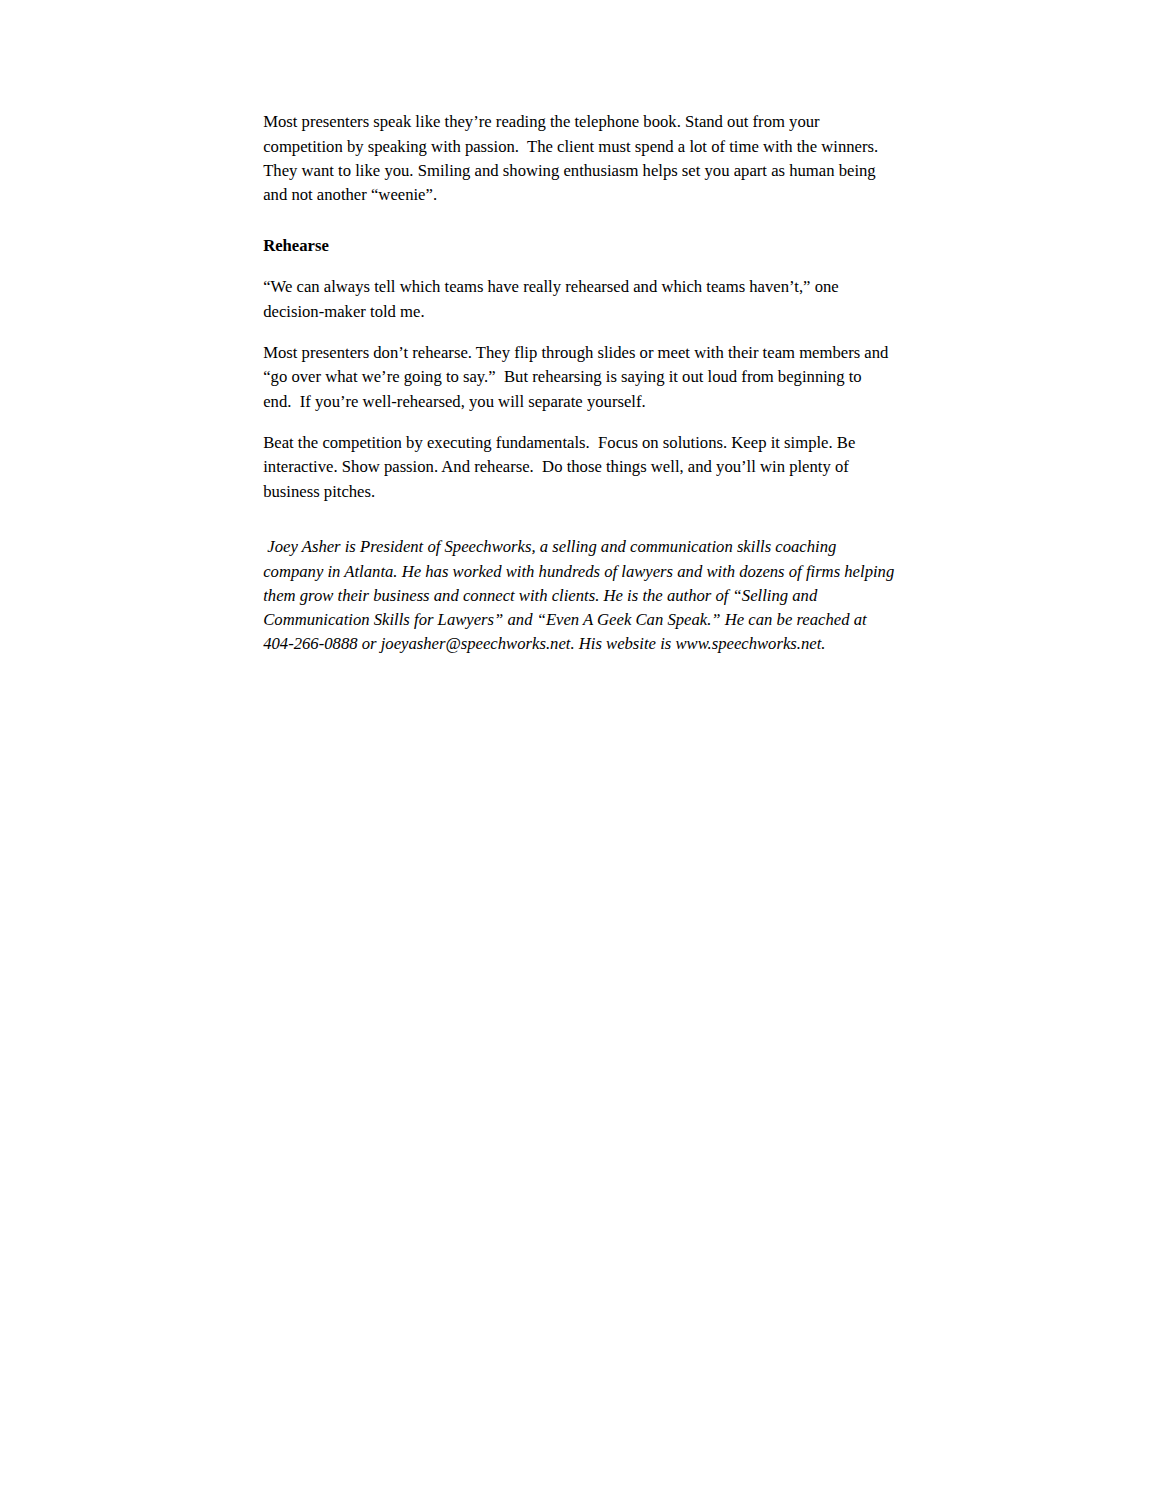Most presenters speak like they’re reading the telephone book. Stand out from your competition by speaking with passion. The client must spend a lot of time with the winners. They want to like you. Smiling and showing enthusiasm helps set you apart as human being and not another “weenie”.
Rehearse
“We can always tell which teams have really rehearsed and which teams haven’t,” one decision-maker told me.
Most presenters don’t rehearse. They flip through slides or meet with their team members and “go over what we’re going to say.” But rehearsing is saying it out loud from beginning to end. If you’re well-rehearsed, you will separate yourself.
Beat the competition by executing fundamentals. Focus on solutions. Keep it simple. Be interactive. Show passion. And rehearse. Do those things well, and you’ll win plenty of business pitches.
Joey Asher is President of Speechworks, a selling and communication skills coaching company in Atlanta. He has worked with hundreds of lawyers and with dozens of firms helping them grow their business and connect with clients. He is the author of “Selling and Communication Skills for Lawyers” and “Even A Geek Can Speak.” He can be reached at 404-266-0888 or joeyasher@speechworks.net. His website is www.speechworks.net.